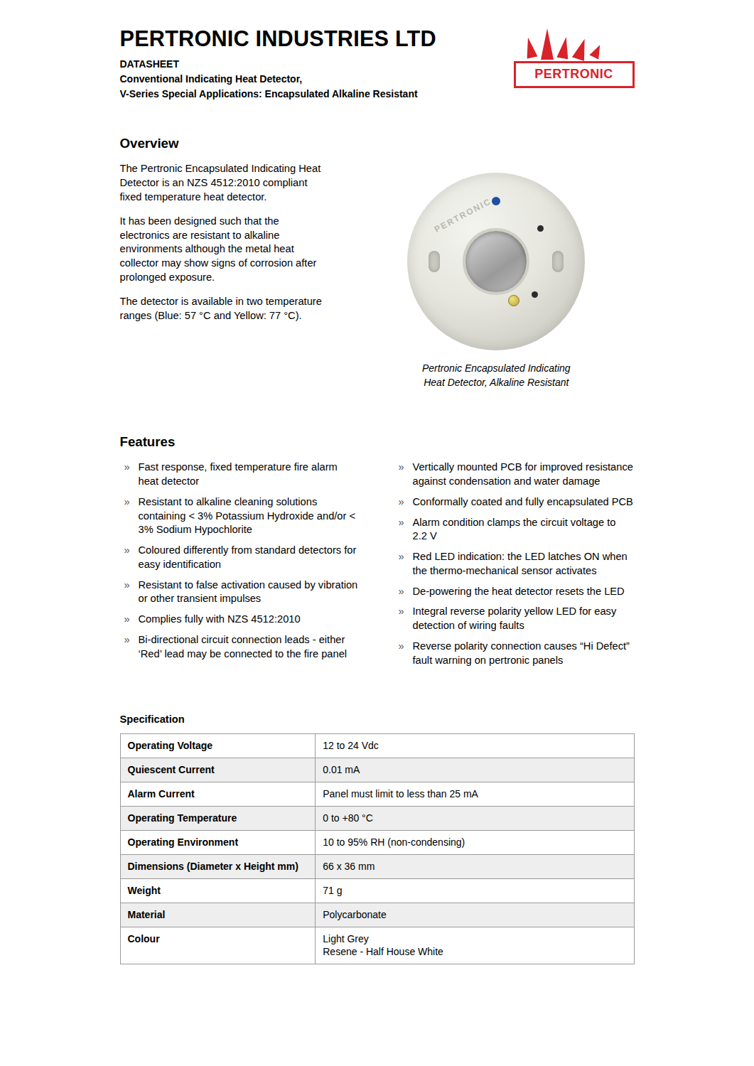PERTRONIC INDUSTRIES LTD
DATASHEET
Conventional Indicating Heat Detector,
V-Series Special Applications: Encapsulated Alkaline Resistant
PERTRONIC
Overview
The Pertronic Encapsulated Indicating Heat Detector is an NZS 4512:2010 compliant fixed temperature heat detector.
It has been designed such that the electronics are resistant to alkaline environments although the metal heat collector may show signs of corrosion after prolonged exposure.
The detector is available in two temperature ranges (Blue: 57 °C and Yellow: 77 °C).
PERTRONIC
Pertronic Encapsulated Indicating
Heat Detector, Alkaline Resistant
Features
Fast response, fixed temperature fire alarm heat detector
Resistant to alkaline cleaning solutions containing < 3% Potassium Hydroxide and/or < 3% Sodium Hypochlorite
Coloured differently from standard detectors for easy identification
Resistant to false activation caused by vibration or other transient impulses
Complies fully with NZS 4512:2010
Bi-directional circuit connection leads - either ‘Red’ lead may be connected to the fire panel
Vertically mounted PCB for improved resistance against condensation and water damage
Conformally coated and fully encapsulated PCB
Alarm condition clamps the circuit voltage to 2.2 V
Red LED indication: the LED latches ON when the thermo-mechanical sensor activates
De-powering the heat detector resets the LED
Integral reverse polarity yellow LED for easy detection of wiring faults
Reverse polarity connection causes “Hi Defect” fault warning on pertronic panels
Specification
| Operating Voltage | 12 to 24 Vdc |
| Quiescent Current | 0.01 mA |
| Alarm Current | Panel must limit to less than 25 mA |
| Operating Temperature | 0 to +80 °C |
| Operating Environment | 10 to 95% RH (non-condensing) |
| Dimensions (Diameter x Height mm) | 66 x 36 mm |
| Weight | 71 g |
| Material | Polycarbonate |
| Colour | Light Grey Resene - Half House White |